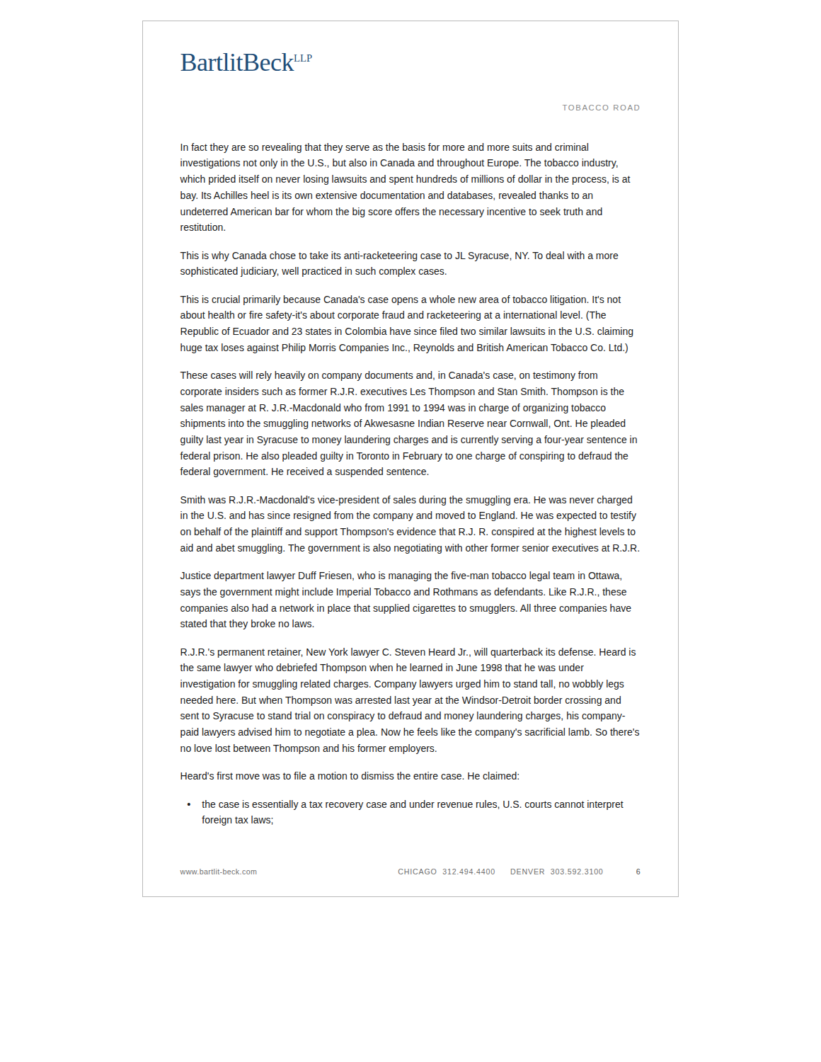BartlitBeckLLP
TOBACCO ROAD
In fact they are so revealing that they serve as the basis for more and more suits and criminal investigations not only in the U.S., but also in Canada and throughout Europe. The tobacco industry, which prided itself on never losing lawsuits and spent hundreds of millions of dollar in the process, is at bay. Its Achilles heel is its own extensive documentation and databases, revealed thanks to an undeterred American bar for whom the big score offers the necessary incentive to seek truth and restitution.
This is why Canada chose to take its anti-racketeering case to JL Syracuse, NY. To deal with a more sophisticated judiciary, well practiced in such complex cases.
This is crucial primarily because Canada's case opens a whole new area of tobacco litigation. It's not about health or fire safety-it's about corporate fraud and racketeering at a international level. (The Republic of Ecuador and 23 states in Colombia have since filed two similar lawsuits in the U.S. claiming huge tax loses against Philip Morris Companies Inc., Reynolds and British American Tobacco Co. Ltd.)
These cases will rely heavily on company documents and, in Canada's case, on testimony from corporate insiders such as former R.J.R. executives Les Thompson and Stan Smith. Thompson is the sales manager at R. J.R.-Macdonald who from 1991 to 1994 was in charge of organizing tobacco shipments into the smuggling networks of Akwesasne Indian Reserve near Cornwall, Ont. He pleaded guilty last year in Syracuse to money laundering charges and is currently serving a four-year sentence in federal prison. He also pleaded guilty in Toronto in February to one charge of conspiring to defraud the federal government. He received a suspended sentence.
Smith was R.J.R.-Macdonald's vice-president of sales during the smuggling era. He was never charged in the U.S. and has since resigned from the company and moved to England. He was expected to testify on behalf of the plaintiff and support Thompson's evidence that R.J. R. conspired at the highest levels to aid and abet smuggling. The government is also negotiating with other former senior executives at R.J.R.
Justice department lawyer Duff Friesen, who is managing the five-man tobacco legal team in Ottawa, says the government might include Imperial Tobacco and Rothmans as defendants. Like R.J.R., these companies also had a network in place that supplied cigarettes to smugglers. All three companies have stated that they broke no laws.
R.J.R.'s permanent retainer, New York lawyer C. Steven Heard Jr., will quarterback its defense. Heard is the same lawyer who debriefed Thompson when he learned in June 1998 that he was under investigation for smuggling related charges. Company lawyers urged him to stand tall, no wobbly legs needed here. But when Thompson was arrested last year at the Windsor-Detroit border crossing and sent to Syracuse to stand trial on conspiracy to defraud and money laundering charges, his company-paid lawyers advised him to negotiate a plea. Now he feels like the company's sacrificial lamb. So there's no love lost between Thompson and his former employers.
Heard's first move was to file a motion to dismiss the entire case. He claimed:
the case is essentially a tax recovery case and under revenue rules, U.S. courts cannot interpret foreign tax laws;
www.bartlit-beck.com CHICAGO 312.494.4400 DENVER 303.592.31006